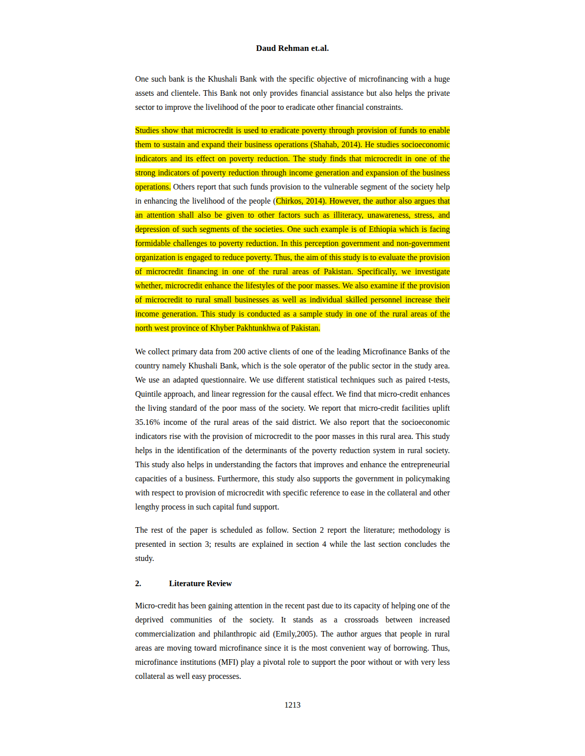Daud Rehman et.al.
One such bank is the Khushali Bank with the specific objective of microfinancing with a huge assets and clientele. This Bank not only provides financial assistance but also helps the private sector to improve the livelihood of the poor to eradicate other financial constraints.
Studies show that microcredit is used to eradicate poverty through provision of funds to enable them to sustain and expand their business operations (Shahab, 2014). He studies socioeconomic indicators and its effect on poverty reduction. The study finds that microcredit in one of the strong indicators of poverty reduction through income generation and expansion of the business operations. Others report that such funds provision to the vulnerable segment of the society help in enhancing the livelihood of the people (Chirkos, 2014). However, the author also argues that an attention shall also be given to other factors such as illiteracy, unawareness, stress, and depression of such segments of the societies. One such example is of Ethiopia which is facing formidable challenges to poverty reduction. In this perception government and non-government organization is engaged to reduce poverty. Thus, the aim of this study is to evaluate the provision of microcredit financing in one of the rural areas of Pakistan. Specifically, we investigate whether, microcredit enhance the lifestyles of the poor masses. We also examine if the provision of microcredit to rural small businesses as well as individual skilled personnel increase their income generation. This study is conducted as a sample study in one of the rural areas of the north west province of Khyber Pakhtunkhwa of Pakistan.
We collect primary data from 200 active clients of one of the leading Microfinance Banks of the country namely Khushali Bank, which is the sole operator of the public sector in the study area. We use an adapted questionnaire. We use different statistical techniques such as paired t-tests, Quintile approach, and linear regression for the causal effect. We find that micro-credit enhances the living standard of the poor mass of the society. We report that micro-credit facilities uplift 35.16% income of the rural areas of the said district. We also report that the socioeconomic indicators rise with the provision of microcredit to the poor masses in this rural area. This study helps in the identification of the determinants of the poverty reduction system in rural society. This study also helps in understanding the factors that improves and enhance the entrepreneurial capacities of a business. Furthermore, this study also supports the government in policymaking with respect to provision of microcredit with specific reference to ease in the collateral and other lengthy process in such capital fund support.
The rest of the paper is scheduled as follow. Section 2 report the literature; methodology is presented in section 3; results are explained in section 4 while the last section concludes the study.
2. Literature Review
Micro-credit has been gaining attention in the recent past due to its capacity of helping one of the deprived communities of the society. It stands as a crossroads between increased commercialization and philanthropic aid (Emily,2005). The author argues that people in rural areas are moving toward microfinance since it is the most convenient way of borrowing. Thus, microfinance institutions (MFI) play a pivotal role to support the poor without or with very less collateral as well easy processes.
1213